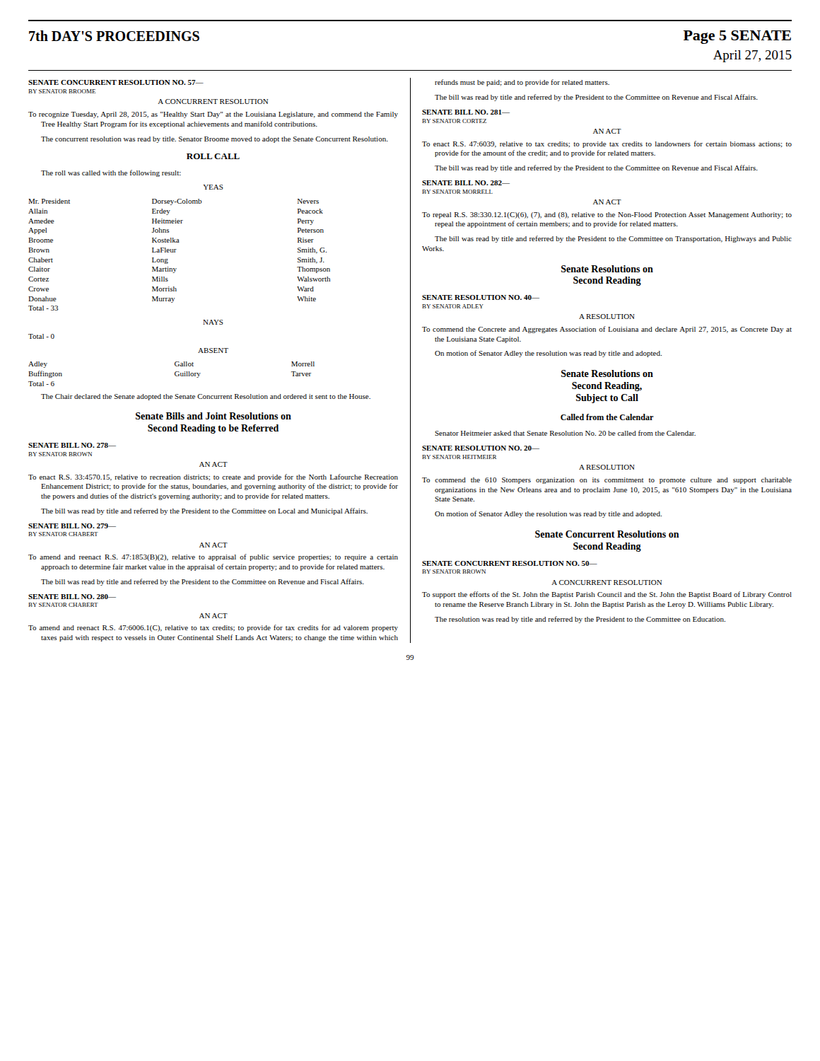7th DAY'S PROCEEDINGS
Page 5 SENATE
April 27, 2015
SENATE CONCURRENT RESOLUTION NO. 57—
BY SENATOR BROOME
A CONCURRENT RESOLUTION
To recognize Tuesday, April 28, 2015, as "Healthy Start Day" at the Louisiana Legislature, and commend the Family Tree Healthy Start Program for its exceptional achievements and manifold contributions.
The concurrent resolution was read by title. Senator Broome moved to adopt the Senate Concurrent Resolution.
ROLL CALL
The roll was called with the following result:
YEAS
| Mr. President | Dorsey-Colomb | Nevers |
| Allain | Erdey | Peacock |
| Amedee | Heitmeier | Perry |
| Appel | Johns | Peterson |
| Broome | Kostelka | Riser |
| Brown | LaFleur | Smith, G. |
| Chabert | Long | Smith, J. |
| Claitor | Martiny | Thompson |
| Cortez | Mills | Walsworth |
| Crowe | Morrish | Ward |
| Donahue | Murray | White |
| Total - 33 | | |
NAYS
| Total - 0 | | |
ABSENT
| Adley | Gallot | Morrell |
| Buffington | Guillory | Tarver |
| Total - 6 | | |
The Chair declared the Senate adopted the Senate Concurrent Resolution and ordered it sent to the House.
Senate Bills and Joint Resolutions on
Second Reading to be Referred
SENATE BILL NO. 278—
BY SENATOR BROWN
AN ACT
To enact R.S. 33:4570.15, relative to recreation districts; to create and provide for the North Lafourche Recreation Enhancement District; to provide for the status, boundaries, and governing authority of the district; to provide for the powers and duties of the district's governing authority; and to provide for related matters.
The bill was read by title and referred by the President to the Committee on Local and Municipal Affairs.
SENATE BILL NO. 279—
BY SENATOR CHABERT
AN ACT
To amend and reenact R.S. 47:1853(B)(2), relative to appraisal of public service properties; to require a certain approach to determine fair market value in the appraisal of certain property; and to provide for related matters.
The bill was read by title and referred by the President to the Committee on Revenue and Fiscal Affairs.
SENATE BILL NO. 280—
BY SENATOR CHABERT
AN ACT
To amend and reenact R.S. 47:6006.1(C), relative to tax credits; to provide for tax credits for ad valorem property taxes paid with respect to vessels in Outer Continental Shelf Lands Act Waters; to change the time within which refunds must be paid; and to provide for related matters.
The bill was read by title and referred by the President to the Committee on Revenue and Fiscal Affairs.
SENATE BILL NO. 281—
BY SENATOR CORTEZ
AN ACT
To enact R.S. 47:6039, relative to tax credits; to provide tax credits to landowners for certain biomass actions; to provide for the amount of the credit; and to provide for related matters.
The bill was read by title and referred by the President to the Committee on Revenue and Fiscal Affairs.
SENATE BILL NO. 282—
BY SENATOR MORRELL
AN ACT
To repeal R.S. 38:330.12.1(C)(6), (7), and (8), relative to the Non-Flood Protection Asset Management Authority; to repeal the appointment of certain members; and to provide for related matters.
The bill was read by title and referred by the President to the Committee on Transportation, Highways and Public Works.
Senate Resolutions on
Second Reading
SENATE RESOLUTION NO. 40—
BY SENATOR ADLEY
A RESOLUTION
To commend the Concrete and Aggregates Association of Louisiana and declare April 27, 2015, as Concrete Day at the Louisiana State Capitol.
On motion of Senator Adley the resolution was read by title and adopted.
Senate Resolutions on
Second Reading,
Subject to Call
Called from the Calendar
Senator Heitmeier asked that Senate Resolution No. 20 be called from the Calendar.
SENATE RESOLUTION NO. 20—
BY SENATOR HEITMEIER
A RESOLUTION
To commend the 610 Stompers organization on its commitment to promote culture and support charitable organizations in the New Orleans area and to proclaim June 10, 2015, as "610 Stompers Day" in the Louisiana State Senate.
On motion of Senator Adley the resolution was read by title and adopted.
Senate Concurrent Resolutions on
Second Reading
SENATE CONCURRENT RESOLUTION NO. 50—
BY SENATOR BROWN
A CONCURRENT RESOLUTION
To support the efforts of the St. John the Baptist Parish Council and the St. John the Baptist Board of Library Control to rename the Reserve Branch Library in St. John the Baptist Parish as the Leroy D. Williams Public Library.
The resolution was read by title and referred by the President to the Committee on Education.
99